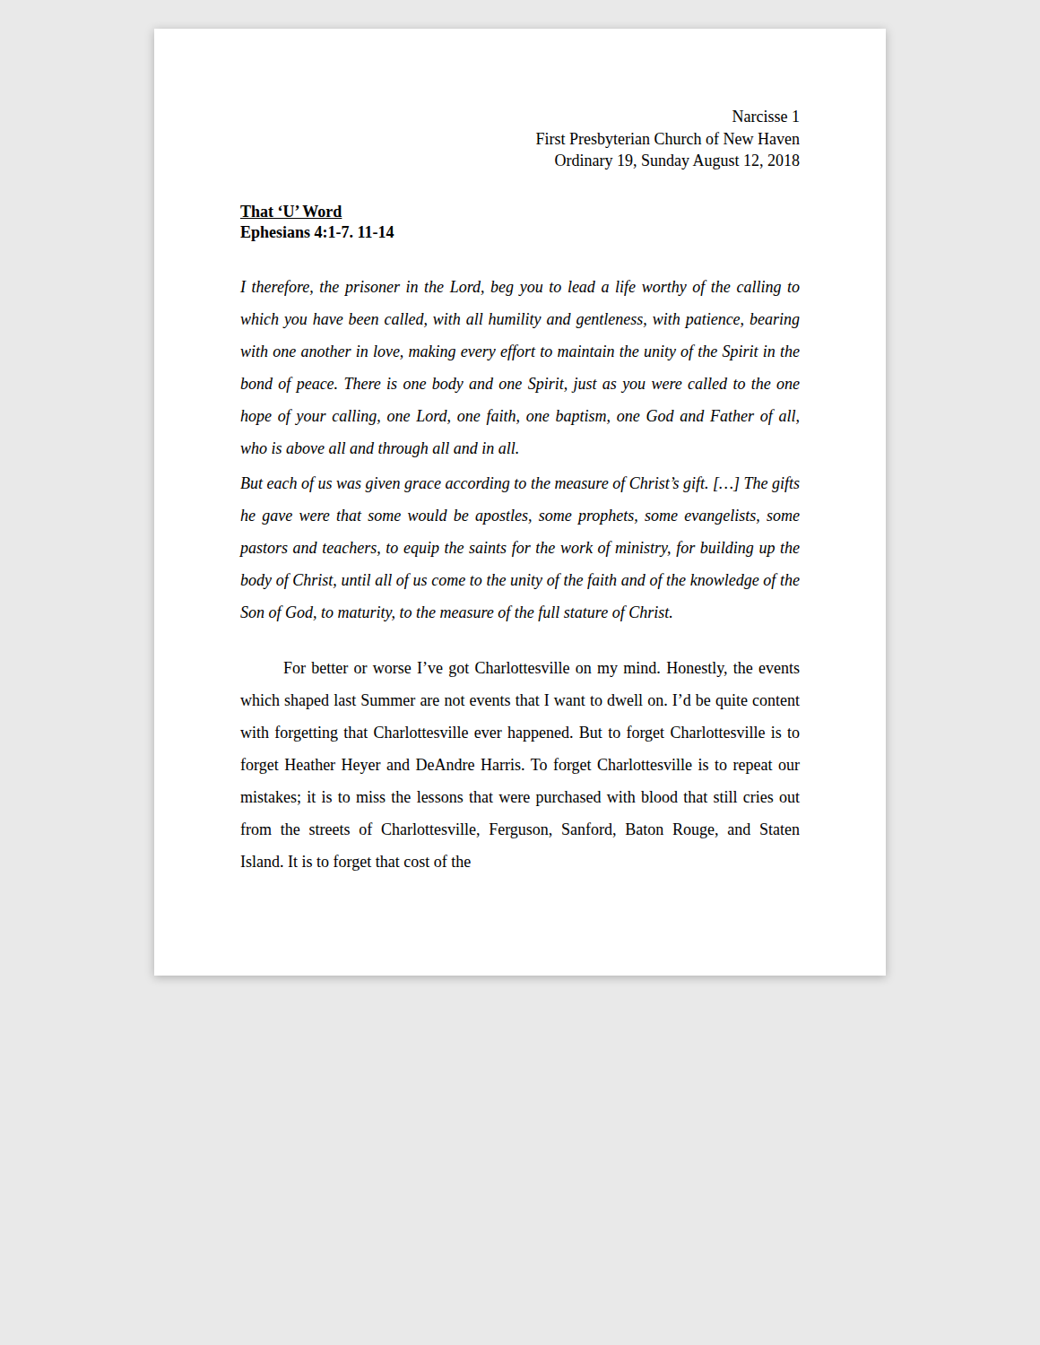Narcisse 1
First Presbyterian Church of New Haven
Ordinary 19, Sunday August 12, 2018
That ‘U’ Word
Ephesians 4:1-7. 11-14
I therefore, the prisoner in the Lord, beg you to lead a life worthy of the calling to which you have been called, with all humility and gentleness, with patience, bearing with one another in love, making every effort to maintain the unity of the Spirit in the bond of peace. There is one body and one Spirit, just as you were called to the one hope of your calling, one Lord, one faith, one baptism, one God and Father of all, who is above all and through all and in all.
But each of us was given grace according to the measure of Christ’s gift. […] The gifts he gave were that some would be apostles, some prophets, some evangelists, some pastors and teachers, to equip the saints for the work of ministry, for building up the body of Christ, until all of us come to the unity of the faith and of the knowledge of the Son of God, to maturity, to the measure of the full stature of Christ.
For better or worse I’ve got Charlottesville on my mind. Honestly, the events which shaped last Summer are not events that I want to dwell on. I’d be quite content with forgetting that Charlottesville ever happened. But to forget Charlottesville is to forget Heather Heyer and DeAndre Harris. To forget Charlottesville is to repeat our mistakes; it is to miss the lessons that were purchased with blood that still cries out from the streets of Charlottesville, Ferguson, Sanford, Baton Rouge, and Staten Island. It is to forget that cost of the